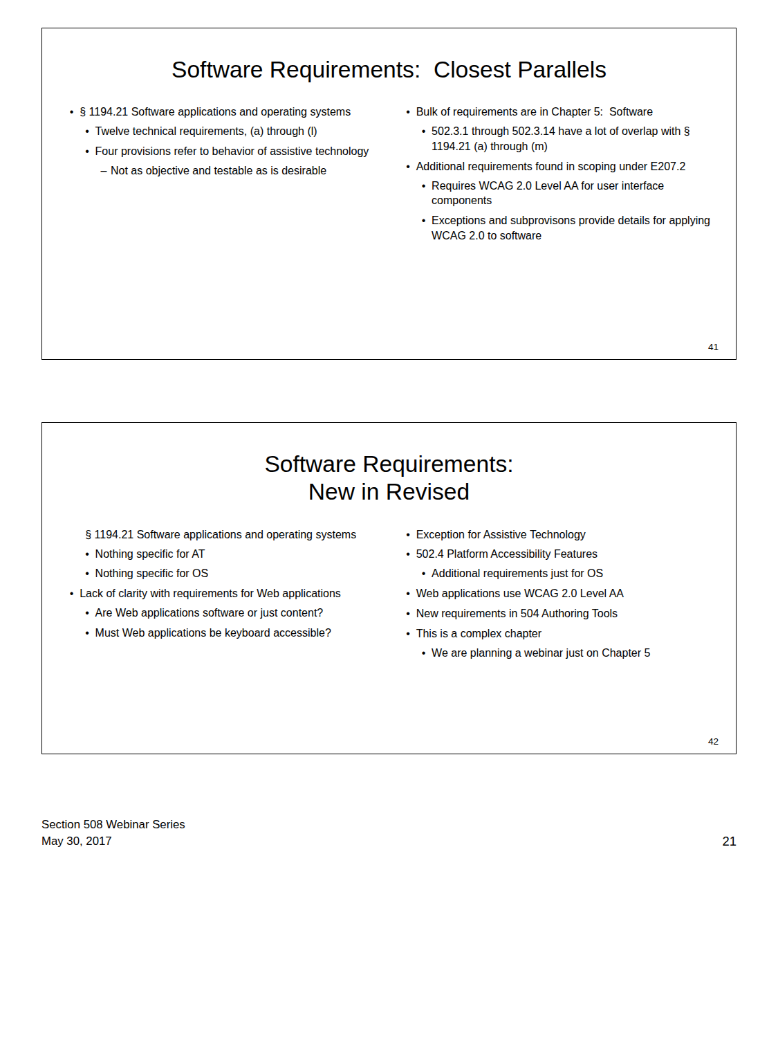Software Requirements: Closest Parallels
§ 1194.21 Software applications and operating systems
Twelve technical requirements, (a) through (l)
Four provisions refer to behavior of assistive technology
Not as objective and testable as is desirable
Bulk of requirements are in Chapter 5: Software
502.3.1 through 502.3.14 have a lot of overlap with § 1194.21 (a) through (m)
Additional requirements found in scoping under E207.2
Requires WCAG 2.0 Level AA for user interface components
Exceptions and subprovisons provide details for applying WCAG 2.0 to software
41
Software Requirements:
New in Revised
§ 1194.21 Software applications and operating systems
Nothing specific for AT
Nothing specific for OS
Lack of clarity with requirements for Web applications
Are Web applications software or just content?
Must Web applications be keyboard accessible?
Exception for Assistive Technology
502.4 Platform Accessibility Features
Additional requirements just for OS
Web applications use WCAG 2.0 Level AA
New requirements in 504 Authoring Tools
This is a complex chapter
We are planning a webinar just on Chapter 5
42
Section 508 Webinar Series
May 30, 2017
21